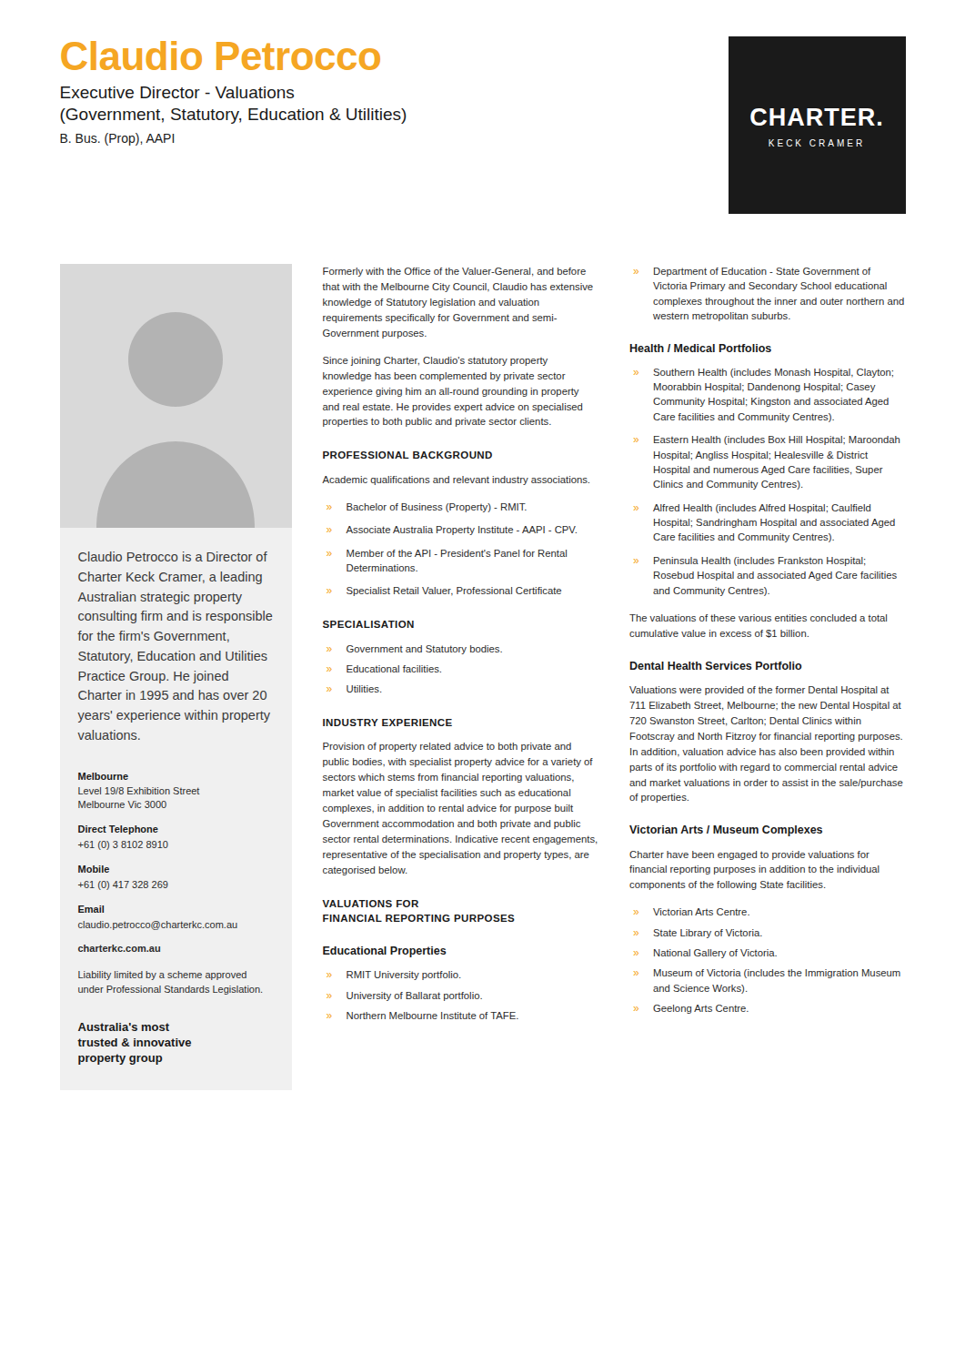Claudio Petrocco
Executive Director - Valuations
(Government, Statutory, Education & Utilities)
B. Bus. (Prop), AAPI
CHARTER.
KECK CRAMER
Claudio Petrocco is a Director of Charter Keck Cramer, a leading Australian strategic property consulting firm and is responsible for the firm's Government, Statutory, Education and Utilities Practice Group. He joined Charter in 1995 and has over 20 years' experience within property valuations.
Melbourne
Level 19/8 Exhibition Street
Melbourne Vic 3000
Direct Telephone
+61 (0) 3 8102 8910
Mobile
+61 (0) 417 328 269
Email
claudio.petrocco@charterkc.com.au
charterkc.com.au
Liability limited by a scheme approved under Professional Standards Legislation.
Australia's most
trusted & innovative
property group
Formerly with the Office of the Valuer-General, and before that with the Melbourne City Council, Claudio has extensive knowledge of Statutory legislation and valuation requirements specifically for Government and semi-Government purposes.
Since joining Charter, Claudio's statutory property knowledge has been complemented by private sector experience giving him an all-round grounding in property and real estate. He provides expert advice on specialised properties to both public and private sector clients.
Professional Background
Academic qualifications and relevant industry associations.
Bachelor of Business (Property) - RMIT.
Associate Australia Property Institute - AAPI - CPV.
Member of the API - President's Panel for Rental Determinations.
Specialist Retail Valuer, Professional Certificate
Specialisation
Government and Statutory bodies.
Educational facilities.
Utilities.
Industry Experience
Provision of property related advice to both private and public bodies, with specialist property advice for a variety of sectors which stems from financial reporting valuations, market value of specialist facilities such as educational complexes, in addition to rental advice for purpose built Government accommodation and both private and public sector rental determinations. Indicative recent engagements, representative of the specialisation and property types, are categorised below.
Valuations for
Financial Reporting Purposes
Educational Properties
RMIT University portfolio.
University of Ballarat portfolio.
Northern Melbourne Institute of TAFE.
Department of Education - State Government of Victoria Primary and Secondary School educational complexes throughout the inner and outer northern and western metropolitan suburbs.
Health / Medical Portfolios
Southern Health (includes Monash Hospital, Clayton; Moorabbin Hospital; Dandenong Hospital; Casey Community Hospital; Kingston and associated Aged Care facilities and Community Centres).
Eastern Health (includes Box Hill Hospital; Maroondah Hospital; Angliss Hospital; Healesville & District Hospital and numerous Aged Care facilities, Super Clinics and Community Centres).
Alfred Health (includes Alfred Hospital; Caulfield Hospital; Sandringham Hospital and associated Aged Care facilities and Community Centres).
Peninsula Health (includes Frankston Hospital; Rosebud Hospital and associated Aged Care facilities and Community Centres).
The valuations of these various entities concluded a total cumulative value in excess of $1 billion.
Dental Health Services Portfolio
Valuations were provided of the former Dental Hospital at 711 Elizabeth Street, Melbourne; the new Dental Hospital at 720 Swanston Street, Carlton; Dental Clinics within Footscray and North Fitzroy for financial reporting purposes. In addition, valuation advice has also been provided within parts of its portfolio with regard to commercial rental advice and market valuations in order to assist in the sale/purchase of properties.
Victorian Arts / Museum Complexes
Charter have been engaged to provide valuations for financial reporting purposes in addition to the individual components of the following State facilities.
Victorian Arts Centre.
State Library of Victoria.
National Gallery of Victoria.
Museum of Victoria (includes the Immigration Museum and Science Works).
Geelong Arts Centre.